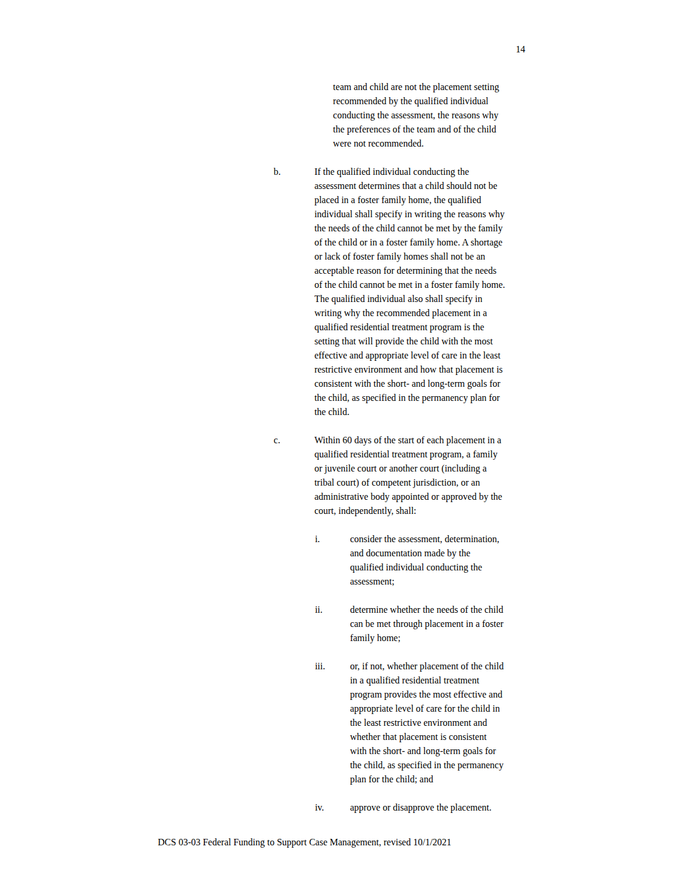14
team and child are not the placement setting recommended by the qualified individual conducting the assessment, the reasons why the preferences of the team and of the child were not recommended.
b.
If the qualified individual conducting the assessment determines that a child should not be placed in a foster family home, the qualified individual shall specify in writing the reasons why the needs of the child cannot be met by the family of the child or in a foster family home. A shortage or lack of foster family homes shall not be an acceptable reason for determining that the needs of the child cannot be met in a foster family home. The qualified individual also shall specify in writing why the recommended placement in a qualified residential treatment program is the setting that will provide the child with the most effective and appropriate level of care in the least restrictive environment and how that placement is consistent with the short- and long-term goals for the child, as specified in the permanency plan for the child.
c.
Within 60 days of the start of each placement in a qualified residential treatment program, a family or juvenile court or another court (including a tribal court) of competent jurisdiction, or an administrative body appointed or approved by the court, independently, shall:
i.
consider the assessment, determination, and documentation made by the qualified individual conducting the assessment;
ii.
determine whether the needs of the child can be met through placement in a foster family home;
iii.
or, if not, whether placement of the child in a qualified residential treatment program provides the most effective and appropriate level of care for the child in the least restrictive environment and whether that placement is consistent with the short- and long-term goals for the child, as specified in the permanency plan for the child; and
iv.
approve or disapprove the placement.
DCS 03-03 Federal Funding to Support Case Management, revised 10/1/2021